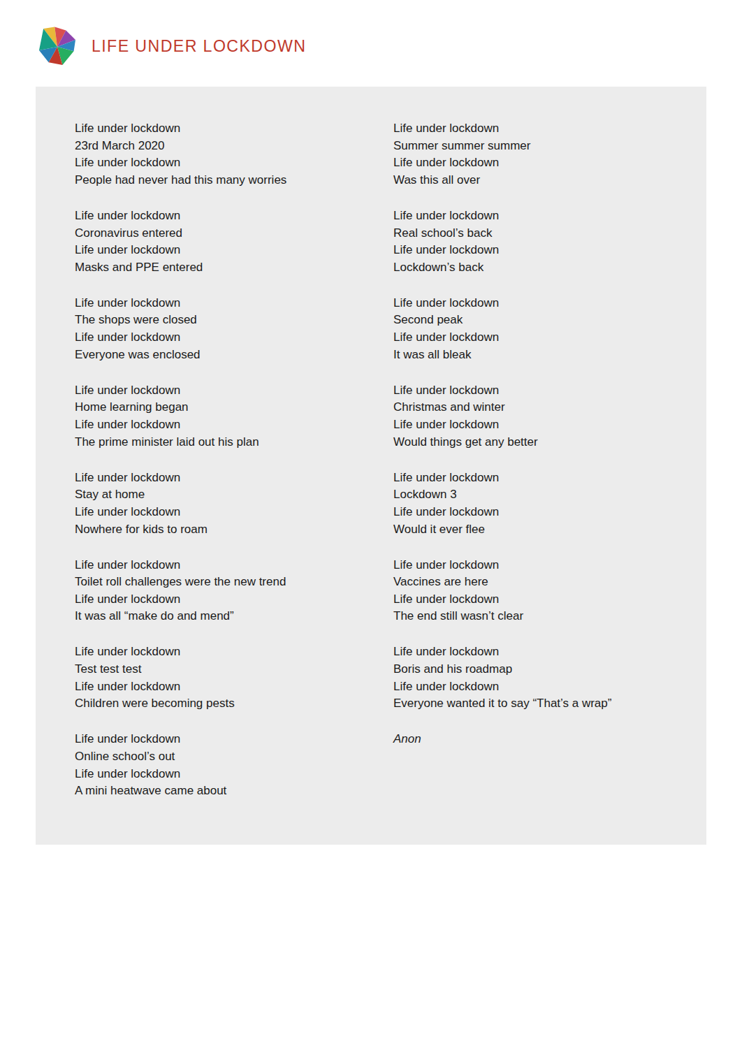Life Under Lockdown
Life under lockdown
23rd March 2020
Life under lockdown
People had never had this many worries
Life under lockdown
Coronavirus entered
Life under lockdown
Masks and PPE entered
Life under lockdown
The shops were closed
Life under lockdown
Everyone was enclosed
Life under lockdown
Home learning began
Life under lockdown
The prime minister laid out his plan
Life under lockdown
Stay at home
Life under lockdown
Nowhere for kids to roam
Life under lockdown
Toilet roll challenges were the new trend
Life under lockdown
It was all “make do and mend”
Life under lockdown
Test test test
Life under lockdown
Children were becoming pests
Life under lockdown
Online school’s out
Life under lockdown
A mini heatwave came about
Life under lockdown
Summer summer summer
Life under lockdown
Was this all over
Life under lockdown
Real school’s back
Life under lockdown
Lockdown’s back
Life under lockdown
Second peak
Life under lockdown
It was all bleak
Life under lockdown
Christmas and winter
Life under lockdown
Would things get any better
Life under lockdown
Lockdown 3
Life under lockdown
Would it ever flee
Life under lockdown
Vaccines are here
Life under lockdown
The end still wasn’t clear
Life under lockdown
Boris and his roadmap
Life under lockdown
Everyone wanted it to say “That’s a wrap”
Anon